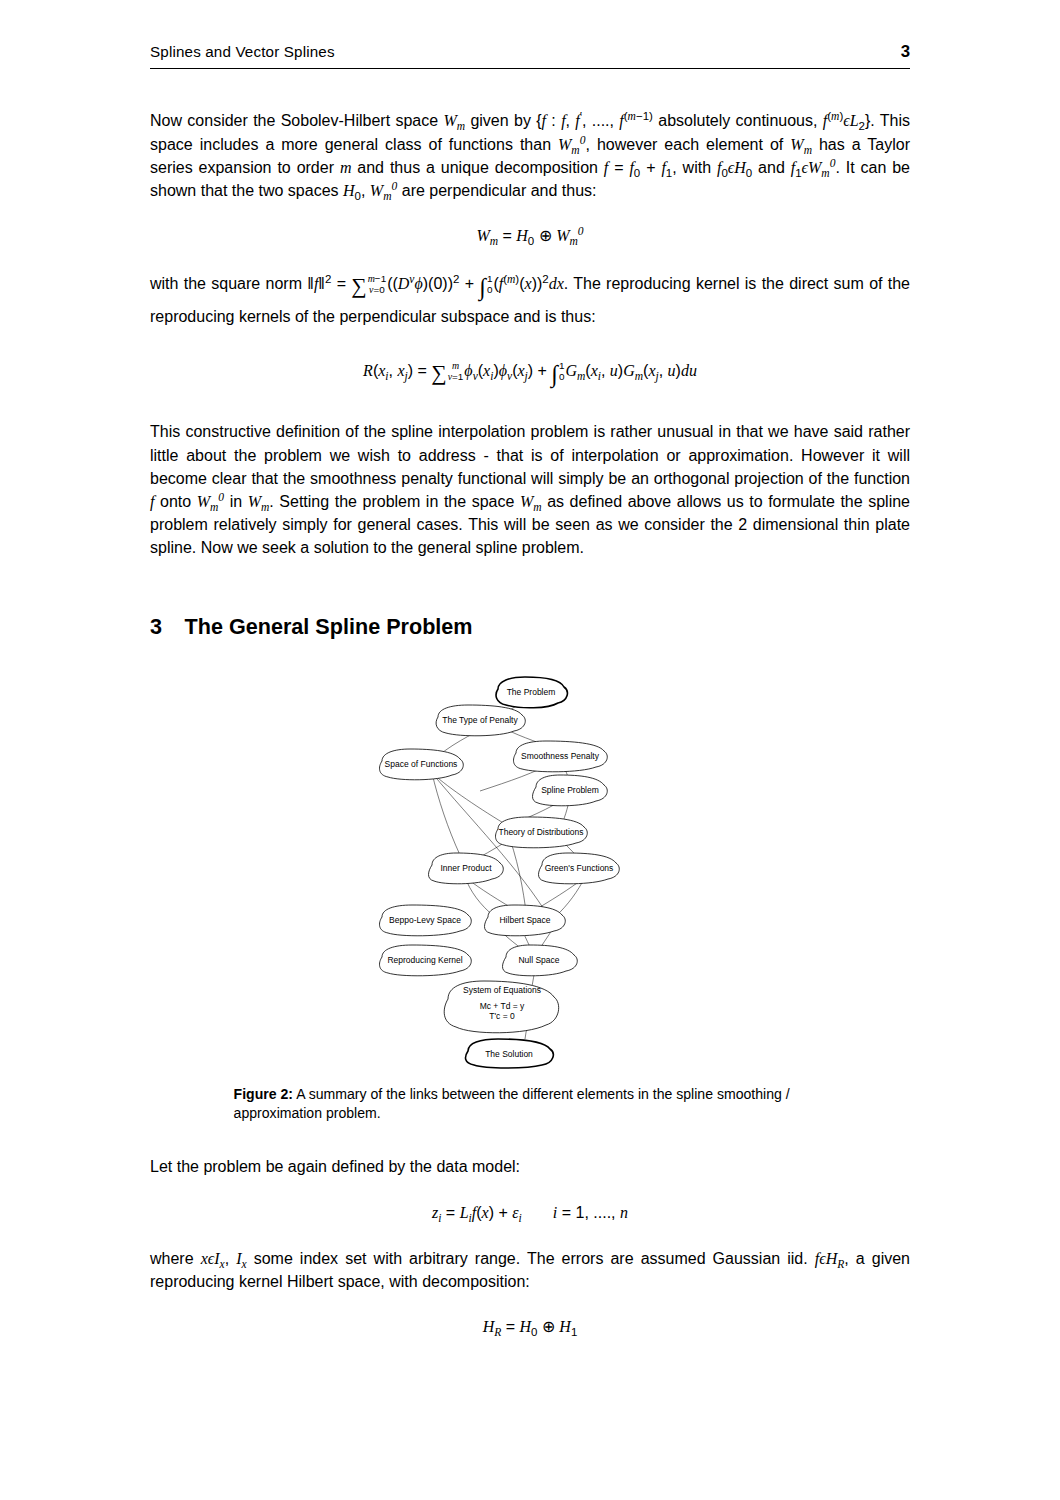Splines and Vector Splines 3
Now consider the Sobolev-Hilbert space Wm given by {f : f, f′, ...., f(m−1) absolutely continuous, f(m)ϵL2}. This space includes a more general class of functions than Wm0, however each element of Wm has a Taylor series expansion to order m and thus a unique decomposition f = f0 + f1, with f0ϵH0 and f1ϵWm0. It can be shown that the two spaces H0, Wm0 are perpendicular and thus:
Wm = H0 ⊕ Wm0
with the square norm ‖f‖2 = ∑m−1 v=0((Dvϕ)(0))2 + ∫10(f(m)(x))2dx. The reproducing kernel is the direct sum of the reproducing kernels of the perpendicular subspace and is thus:
R(xi, xj) = ∑mv=1 ϕv(xi)ϕv(xj) + ∫10 Gm(xi, u)Gm(xj, u)du
This constructive definition of the spline interpolation problem is rather unusual in that we have said rather little about the problem we wish to address - that is of interpolation or approximation. However it will become clear that the smoothness penalty functional will simply be an orthogonal projection of the function f onto Wm0 in Wm. Setting the problem in the space Wm as defined above allows us to formulate the spline problem relatively simply for general cases. This will be seen as we consider the 2 dimensional thin plate spline. Now we seek a solution to the general spline problem.
3 The General Spline Problem
The Problem The Type of Penalty Smoothness Penalty Space of Functions Spline Problem Theory of Distributions Inner Product Green's Functions Beppo-Levy Space Hilbert Space Reproducing Kernel Null Space System of Equations Mc + Td = y T'c = 0 The Solution
Figure 2: A summary of the links between the different elements in the spline smoothing / approximation problem.
Let the problem be again defined by the data model:
zi = Lif(x) + εi i = 1, ...., n
where xϵIx, Ix some index set with arbitrary range. The errors are assumed Gaussian iid. fϵHR, a given reproducing kernel Hilbert space, with decomposition:
HR = H0 ⊕ H1